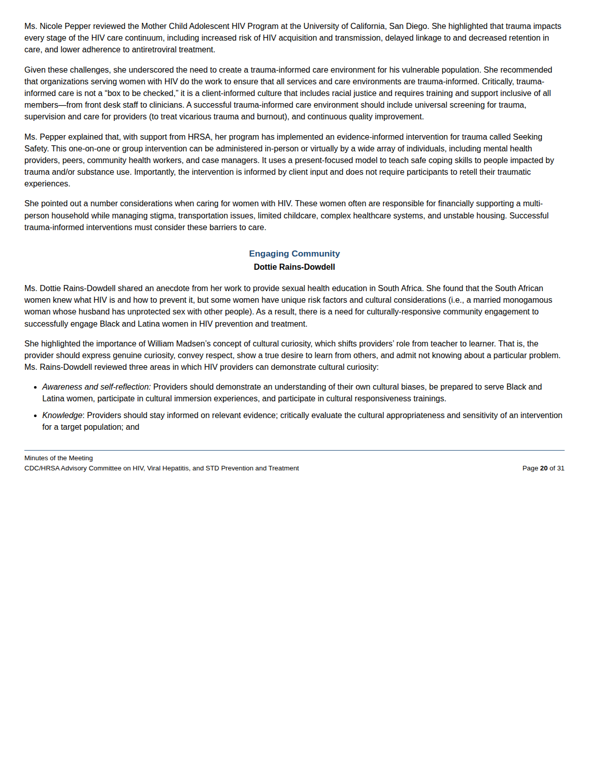Ms. Nicole Pepper reviewed the Mother Child Adolescent HIV Program at the University of California, San Diego. She highlighted that trauma impacts every stage of the HIV care continuum, including increased risk of HIV acquisition and transmission, delayed linkage to and decreased retention in care, and lower adherence to antiretroviral treatment.
Given these challenges, she underscored the need to create a trauma-informed care environment for his vulnerable population. She recommended that organizations serving women with HIV do the work to ensure that all services and care environments are trauma-informed. Critically, trauma-informed care is not a “box to be checked,” it is a client-informed culture that includes racial justice and requires training and support inclusive of all members—from front desk staff to clinicians. A successful trauma-informed care environment should include universal screening for trauma, supervision and care for providers (to treat vicarious trauma and burnout), and continuous quality improvement.
Ms. Pepper explained that, with support from HRSA, her program has implemented an evidence-informed intervention for trauma called Seeking Safety. This one-on-one or group intervention can be administered in-person or virtually by a wide array of individuals, including mental health providers, peers, community health workers, and case managers. It uses a present-focused model to teach safe coping skills to people impacted by trauma and/or substance use. Importantly, the intervention is informed by client input and does not require participants to retell their traumatic experiences.
She pointed out a number considerations when caring for women with HIV. These women often are responsible for financially supporting a multi-person household while managing stigma, transportation issues, limited childcare, complex healthcare systems, and unstable housing. Successful trauma-informed interventions must consider these barriers to care.
Engaging Community
Dottie Rains-Dowdell
Ms. Dottie Rains-Dowdell shared an anecdote from her work to provide sexual health education in South Africa. She found that the South African women knew what HIV is and how to prevent it, but some women have unique risk factors and cultural considerations (i.e., a married monogamous woman whose husband has unprotected sex with other people). As a result, there is a need for culturally-responsive community engagement to successfully engage Black and Latina women in HIV prevention and treatment.
She highlighted the importance of William Madsen’s concept of cultural curiosity, which shifts providers’ role from teacher to learner. That is, the provider should express genuine curiosity, convey respect, show a true desire to learn from others, and admit not knowing about a particular problem. Ms. Rains-Dowdell reviewed three areas in which HIV providers can demonstrate cultural curiosity:
Awareness and self-reflection: Providers should demonstrate an understanding of their own cultural biases, be prepared to serve Black and Latina women, participate in cultural immersion experiences, and participate in cultural responsiveness trainings.
Knowledge: Providers should stay informed on relevant evidence; critically evaluate the cultural appropriateness and sensitivity of an intervention for a target population; and
Minutes of the Meeting
CDC/HRSA Advisory Committee on HIV, Viral Hepatitis, and STD Prevention and Treatment
Page 20 of 31